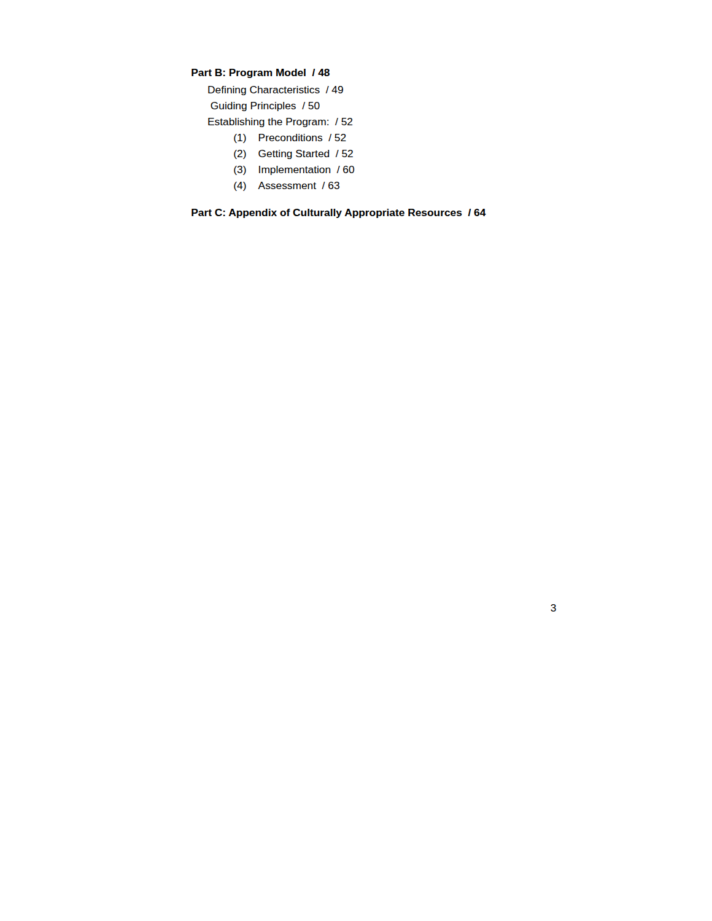Part B: Program Model / 48
Defining Characteristics / 49
Guiding Principles / 50
Establishing the Program: / 52
(1) Preconditions / 52
(2) Getting Started / 52
(3) Implementation / 60
(4) Assessment / 63
Part C: Appendix of Culturally Appropriate Resources / 64
3